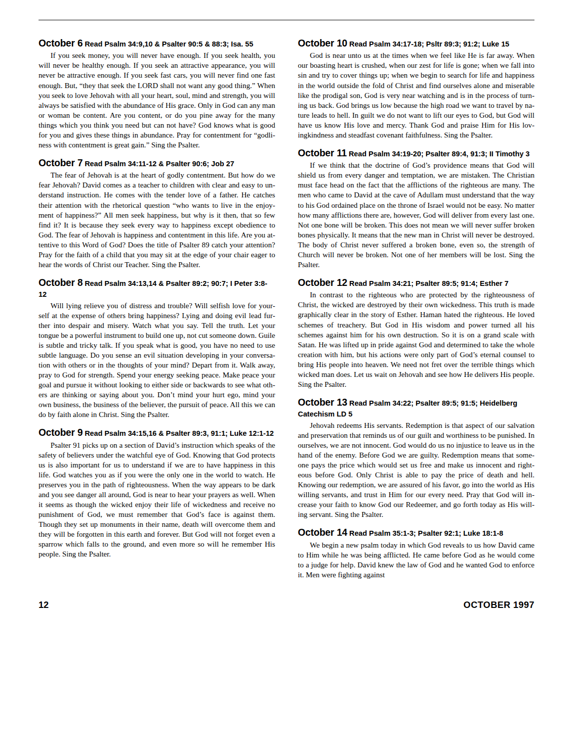October 6 Read Psalm 34:9,10 & Psalter 90:5 & 88:3; Isa. 55
If you seek money, you will never have enough. If you seek health, you will never be healthy enough. If you seek an attractive appearance, you will never be attractive enough. If you seek fast cars, you will never find one fast enough. But, “they that seek the LORD shall not want any good thing.” When you seek to love Jehovah with all your heart, soul, mind and strength, you will always be satisfied with the abundance of His grace. Only in God can any man or woman be content. Are you content, or do you pine away for the many things which you think you need but can not have? God knows what is good for you and gives these things in abundance. Pray for contentment for “godliness with contentment is great gain.” Sing the Psalter.
October 7 Read Psalm 34:11-12 & Psalter 90:6; Job 27
The fear of Jehovah is at the heart of godly contentment. But how do we fear Jehovah? David comes as a teacher to children with clear and easy to understand instruction. He comes with the tender love of a father. He catches their attention with the rhetorical question “who wants to live in the enjoyment of happiness?” All men seek happiness, but why is it then, that so few find it? It is because they seek every way to happiness except obedience to God. The fear of Jehovah is happiness and contentment in this life. Are you attentive to this Word of God? Does the title of Psalter 89 catch your attention? Pray for the faith of a child that you may sit at the edge of your chair eager to hear the words of Christ our Teacher. Sing the Psalter.
October 8 Read Psalm 34:13,14 & Psalter 89:2; 90:7; I Peter 3:8-12
Will lying relieve you of distress and trouble? Will selfish love for yourself at the expense of others bring happiness? Lying and doing evil lead further into despair and misery. Watch what you say. Tell the truth. Let your tongue be a powerful instrument to build one up, not cut someone down. Guile is subtle and tricky talk. If you speak what is good, you have no need to use subtle language. Do you sense an evil situation developing in your conversation with others or in the thoughts of your mind? Depart from it. Walk away, pray to God for strength. Spend your energy seeking peace. Make peace your goal and pursue it without looking to either side or backwards to see what others are thinking or saying about you. Don’t mind your hurt ego, mind your own business, the business of the believer, the pursuit of peace. All this we can do by faith alone in Christ. Sing the Psalter.
October 9 Read Psalm 34:15,16 & Psalter 89:3, 91:1; Luke 12:1-12
Psalter 91 picks up on a section of David’s instruction which speaks of the safety of believers under the watchful eye of God. Knowing that God protects us is also important for us to understand if we are to have happiness in this life. God watches you as if you were the only one in the world to watch. He preserves you in the path of righteousness. When the way appears to be dark and you see danger all around, God is near to hear your prayers as well. When it seems as though the wicked enjoy their life of wickedness and receive no punishment of God, we must remember that God’s face is against them. Though they set up monuments in their name, death will overcome them and they will be forgotten in this earth and forever. But God will not forget even a sparrow which falls to the ground, and even more so will he remember His people. Sing the Psalter.
October 10 Read Psalm 34:17-18; Psltr 89:3; 91:2; Luke 15
God is near unto us at the times when we feel like He is far away. When our boasting heart is crushed, when our zest for life is gone; when we fall into sin and try to cover things up; when we begin to search for life and happiness in the world outside the fold of Christ and find ourselves alone and miserable like the prodigal son, God is very near watching and is in the process of turning us back. God brings us low because the high road we want to travel by nature leads to hell. In guilt we do not want to lift our eyes to God, but God will have us know His love and mercy. Thank God and praise Him for His lovingkindness and steadfast covenant faithfulness. Sing the Psalter.
October 11 Read Psalm 34:19-20; Psalter 89:4, 91:3; II Timothy 3
If we think that the doctrine of God’s providence means that God will shield us from every danger and temptation, we are mistaken. The Christian must face head on the fact that the afflictions of the righteous are many. The men who came to David at the cave of Adullam must understand that the way to his God ordained place on the throne of Israel would not be easy. No matter how many afflictions there are, however, God will deliver from every last one. Not one bone will be broken. This does not mean we will never suffer broken bones physically. It means that the new man in Christ will never be destroyed. The body of Christ never suffered a broken bone, even so, the strength of Church will never be broken. Not one of her members will be lost. Sing the Psalter.
October 12 Read Psalm 34:21; Psalter 89:5; 91:4; Esther 7
In contrast to the righteous who are protected by the righteousness of Christ, the wicked are destroyed by their own wickedness. This truth is made graphically clear in the story of Esther. Haman hated the righteous. He loved schemes of treachery. But God in His wisdom and power turned all his schemes against him for his own destruction. So it is on a grand scale with Satan. He was lifted up in pride against God and determined to take the whole creation with him, but his actions were only part of God’s eternal counsel to bring His people into heaven. We need not fret over the terrible things which wicked man does. Let us wait on Jehovah and see how He delivers His people. Sing the Psalter.
October 13 Read Psalm 34:22; Psalter 89:5; 91:5; Heidelberg Catechism LD 5
Jehovah redeems His servants. Redemption is that aspect of our salvation and preservation that reminds us of our guilt and worthiness to be punished. In ourselves, we are not innocent. God would do us no injustice to leave us in the hand of the enemy. Before God we are guilty. Redemption means that someone pays the price which would set us free and make us innocent and righteous before God. Only Christ is able to pay the price of death and hell. Knowing our redemption, we are assured of his favor, go into the world as His willing servants, and trust in Him for our every need. Pray that God will increase your faith to know God our Redeemer, and go forth today as His willing servant. Sing the Psalter.
October 14 Read Psalm 35:1-3; Psalter 92:1; Luke 18:1-8
We begin a new psalm today in which God reveals to us how David came to Him while he was being afflicted. He came before God as he would come to a judge for help. David knew the law of God and he wanted God to enforce it. Men were fighting against
12 OCTOBER 1997